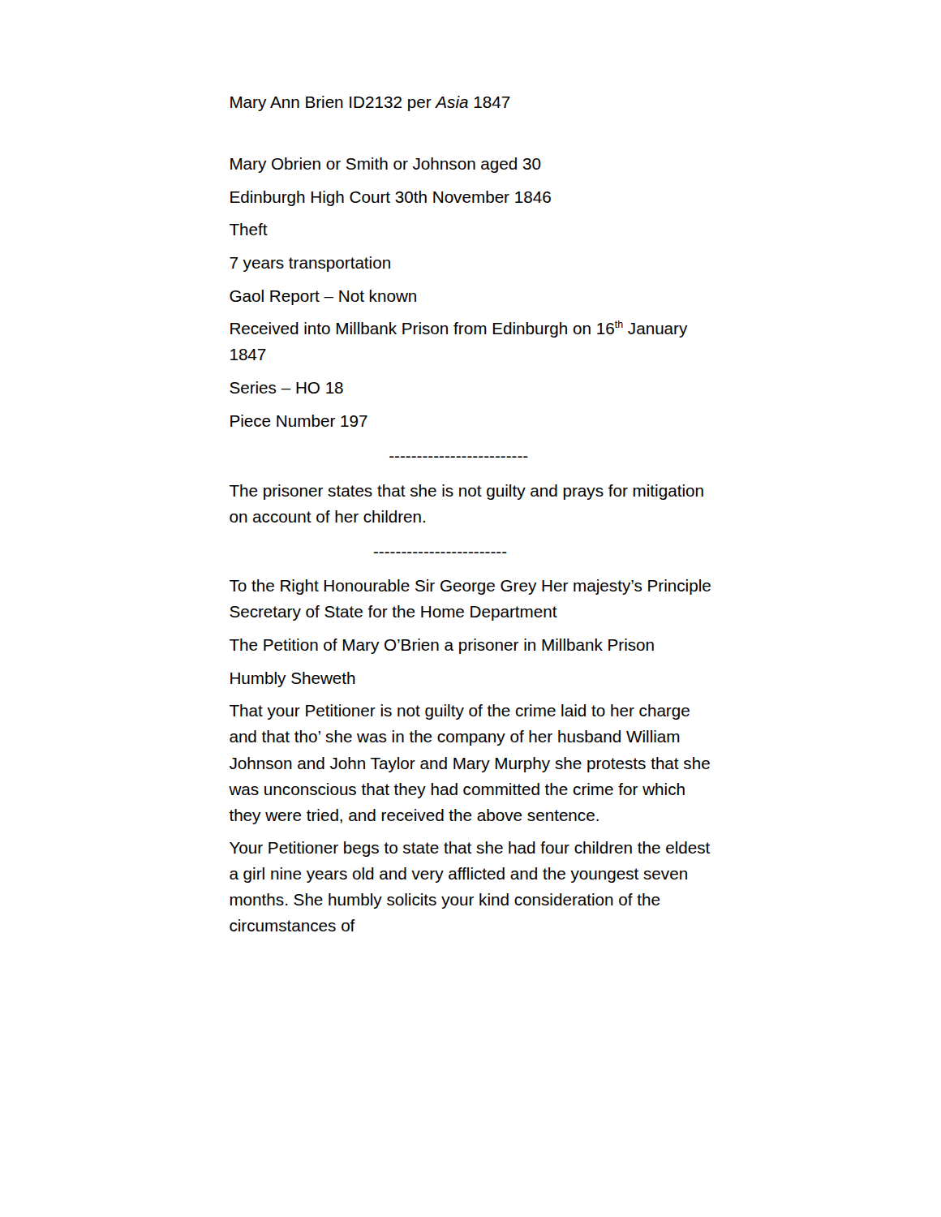Mary Ann Brien ID2132 per Asia 1847
Mary Obrien or Smith or Johnson aged 30
Edinburgh High Court 30th November 1846
Theft
7 years transportation
Gaol Report – Not known
Received into Millbank Prison from Edinburgh on 16th January 1847
Series – HO 18
Piece Number 197
-------------------------
The prisoner states that she is not guilty and prays for mitigation on account of her children.
------------------------
To the Right Honourable Sir George Grey Her majesty’s Principle Secretary of State for the Home Department
The Petition of Mary O’Brien a prisoner in Millbank Prison
Humbly Sheweth
That your Petitioner is not guilty of the crime laid to her charge and that tho’ she was in the company of her husband William Johnson and John Taylor and Mary Murphy she protests that she was unconscious that they had committed the crime for which they were tried, and received the above sentence.
Your Petitioner begs to state that she had four children the eldest a girl nine years old and very afflicted and the youngest seven months. She humbly solicits your kind consideration of the circumstances of